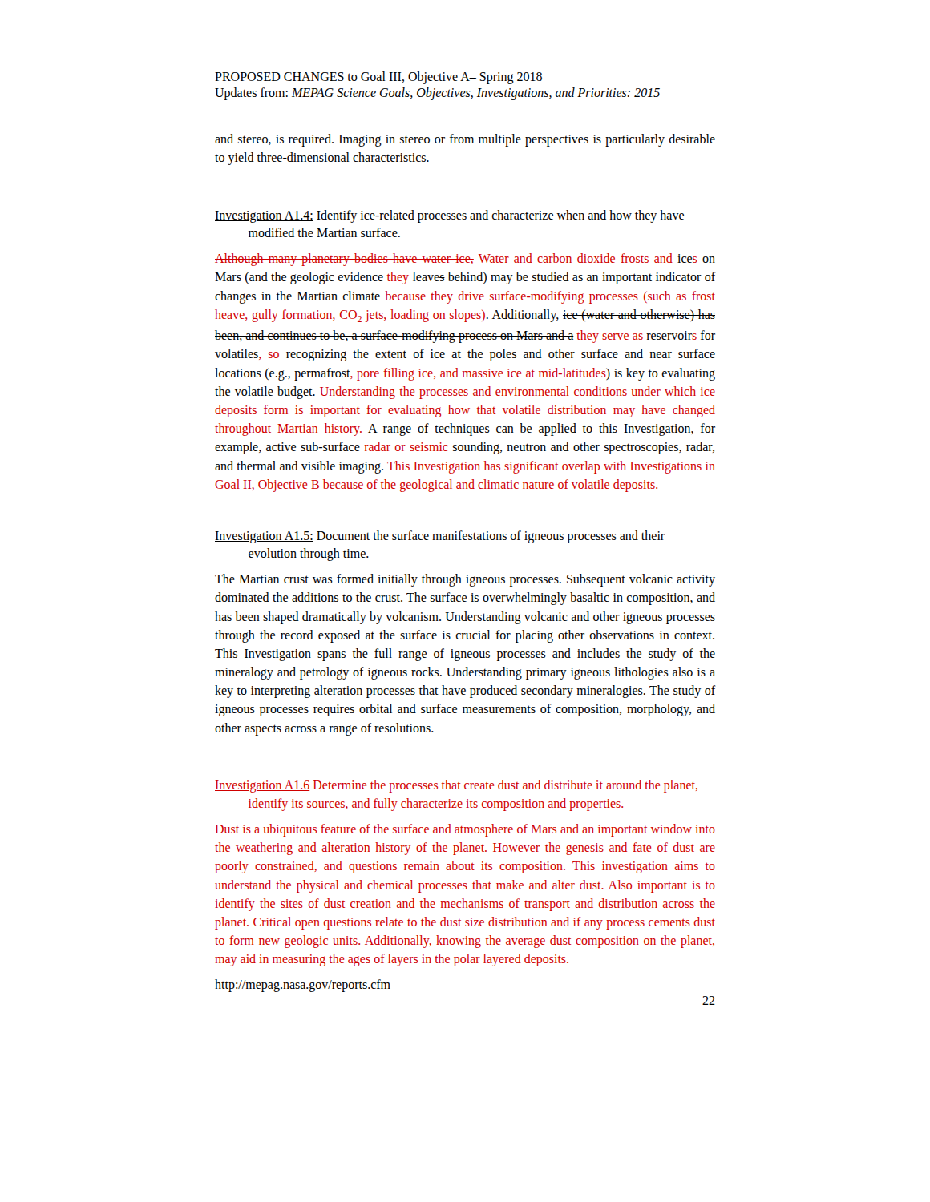PROPOSED CHANGES to Goal III, Objective A– Spring 2018 Updates from: MEPAG Science Goals, Objectives, Investigations, and Priorities: 2015
and stereo, is required. Imaging in stereo or from multiple perspectives is particularly desirable to yield three-dimensional characteristics.
Investigation A1.4: Identify ice-related processes and characterize when and how they have modified the Martian surface.
Although many planetary bodies have water ice, Water and carbon dioxide frosts and ices on Mars (and the geologic evidence they leaves behind) may be studied as an important indicator of changes in the Martian climate because they drive surface-modifying processes (such as frost heave, gully formation, CO2 jets, loading on slopes). Additionally, ice (water and otherwise) has been, and continues to be, a surface-modifying process on Mars and a they serve as reservoirs for volatiles, so recognizing the extent of ice at the poles and other surface and near surface locations (e.g., permafrost, pore filling ice, and massive ice at mid-latitudes) is key to evaluating the volatile budget. Understanding the processes and environmental conditions under which ice deposits form is important for evaluating how that volatile distribution may have changed throughout Martian history. A range of techniques can be applied to this Investigation, for example, active sub-surface radar or seismic sounding, neutron and other spectroscopies, radar, and thermal and visible imaging. This Investigation has significant overlap with Investigations in Goal II, Objective B because of the geological and climatic nature of volatile deposits.
Investigation A1.5: Document the surface manifestations of igneous processes and their evolution through time.
The Martian crust was formed initially through igneous processes. Subsequent volcanic activity dominated the additions to the crust. The surface is overwhelmingly basaltic in composition, and has been shaped dramatically by volcanism. Understanding volcanic and other igneous processes through the record exposed at the surface is crucial for placing other observations in context. This Investigation spans the full range of igneous processes and includes the study of the mineralogy and petrology of igneous rocks. Understanding primary igneous lithologies also is a key to interpreting alteration processes that have produced secondary mineralogies. The study of igneous processes requires orbital and surface measurements of composition, morphology, and other aspects across a range of resolutions.
Investigation A1.6 Determine the processes that create dust and distribute it around the planet, identify its sources, and fully characterize its composition and properties.
Dust is a ubiquitous feature of the surface and atmosphere of Mars and an important window into the weathering and alteration history of the planet. However the genesis and fate of dust are poorly constrained, and questions remain about its composition. This investigation aims to understand the physical and chemical processes that make and alter dust. Also important is to identify the sites of dust creation and the mechanisms of transport and distribution across the planet. Critical open questions relate to the dust size distribution and if any process cements dust to form new geologic units. Additionally, knowing the average dust composition on the planet, may aid in measuring the ages of layers in the polar layered deposits.
http://mepag.nasa.gov/reports.cfm
22